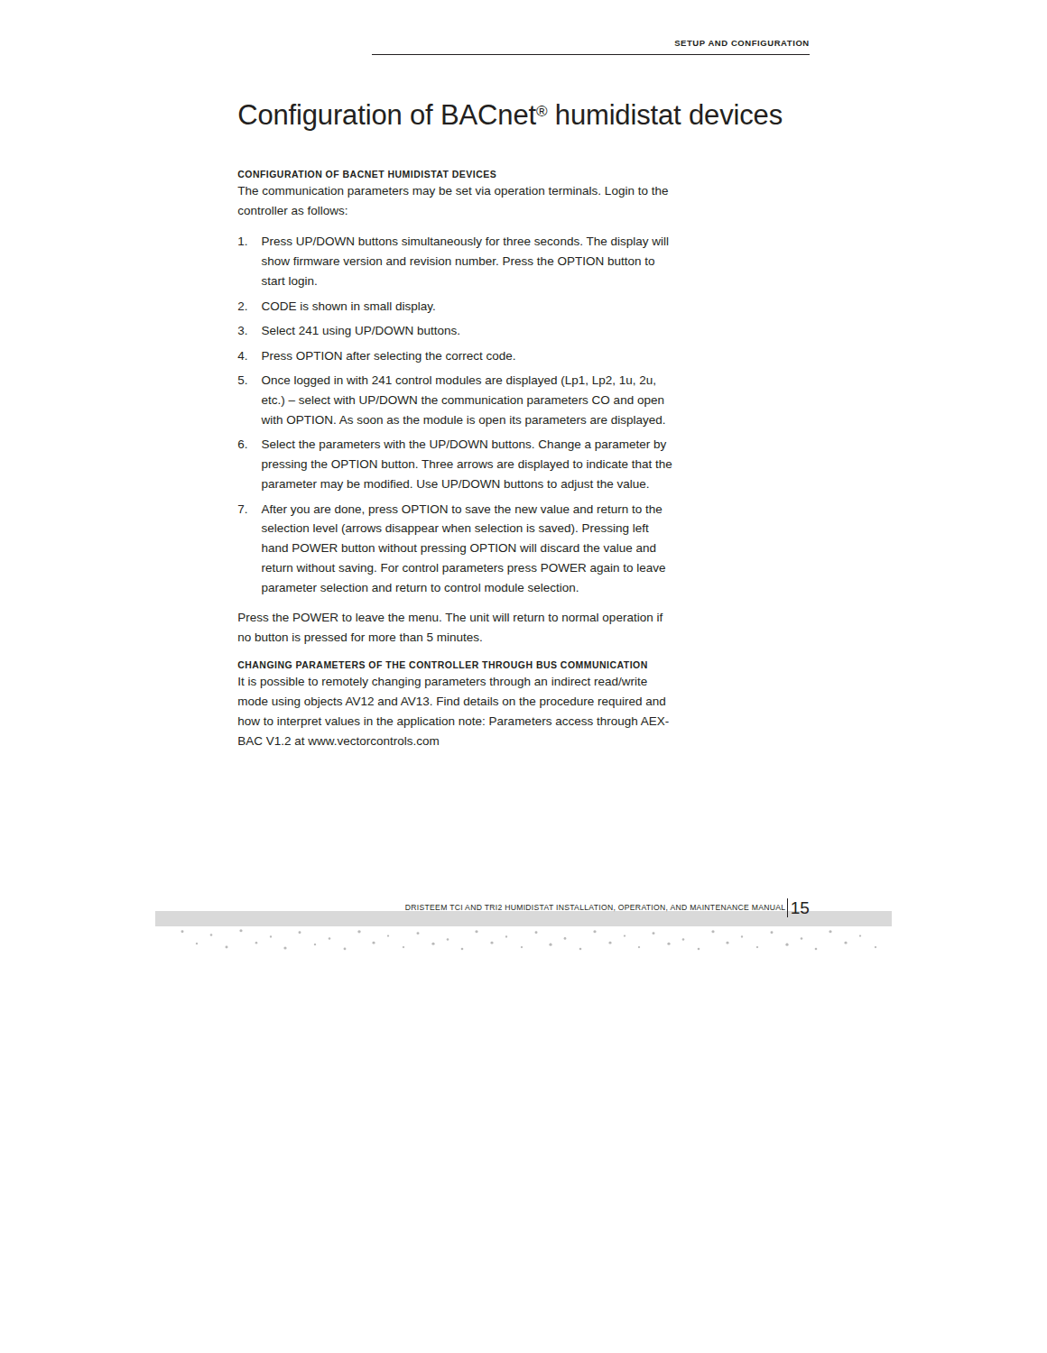Setup and configuration
Configuration of BACnet® humidistat devices
Configuration of BACnet humidistat devices
The communication parameters may be set via operation terminals. Login to the controller as follows:
Press UP/DOWN buttons simultaneously for three seconds. The display will show firmware version and revision number. Press the OPTION button to start login.
CODE is shown in small display.
Select 241 using UP/DOWN buttons.
Press OPTION after selecting the correct code.
Once logged in with 241 control modules are displayed (Lp1, Lp2, 1u, 2u, etc.) – select with UP/DOWN the communication parameters CO and open with OPTION. As soon as the module is open its parameters are displayed.
Select the parameters with the UP/DOWN buttons. Change a parameter by pressing the OPTION button. Three arrows are displayed to indicate that the parameter may be modified. Use UP/DOWN buttons to adjust the value.
After you are done, press OPTION to save the new value and return to the selection level (arrows disappear when selection is saved). Pressing left hand POWER button without pressing OPTION will discard the value and return without saving. For control parameters press POWER again to leave parameter selection and return to control module selection.
Press the POWER to leave the menu. The unit will return to normal operation if no button is pressed for more than 5 minutes.
Changing parameters of the controller through bus communication
It is possible to remotely changing parameters through an indirect read/write mode using objects AV12 and AV13. Find details on the procedure required and how to interpret values in the application note: Parameters access through AEX-BAC V1.2 at www.vectorcontrols.com
DRISTEEM TCI AND TRI2 HUMIDISTAT INSTALLATION, OPERATION, AND MAINTENANCE MANUAL15